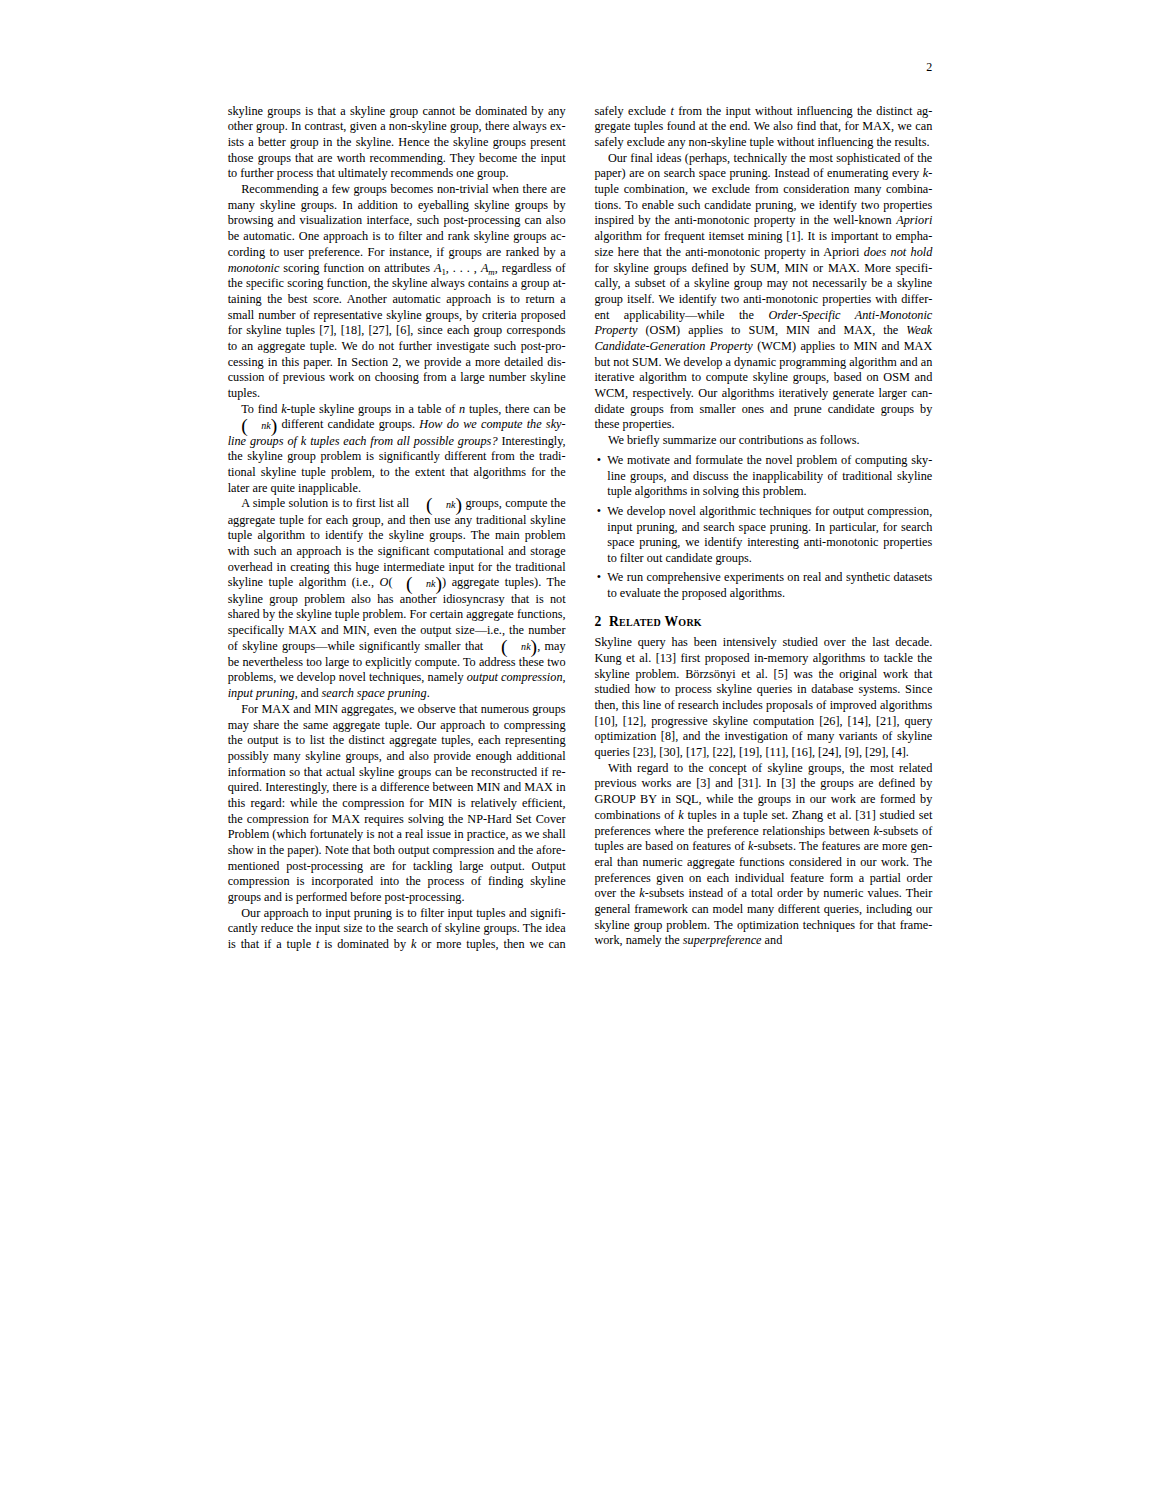2
skyline groups is that a skyline group cannot be dominated by any other group. In contrast, given a non-skyline group, there always exists a better group in the skyline. Hence the skyline groups present those groups that are worth recommending. They become the input to further process that ultimately recommends one group.
Recommending a few groups becomes non-trivial when there are many skyline groups. In addition to eyeballing skyline groups by browsing and visualization interface, such post-processing can also be automatic. One approach is to filter and rank skyline groups according to user preference. For instance, if groups are ranked by a monotonic scoring function on attributes A1, . . . , Am, regardless of the specific scoring function, the skyline always contains a group attaining the best score. Another automatic approach is to return a small number of representative skyline groups, by criteria proposed for skyline tuples [7], [18], [27], [6], since each group corresponds to an aggregate tuple. We do not further investigate such post-processing in this paper. In Section 2, we provide a more detailed discussion of previous work on choosing from a large number skyline tuples.
To find k-tuple skyline groups in a table of n tuples, there can be (nk) different candidate groups. How do we compute the skyline groups of k tuples each from all possible groups? Interestingly, the skyline group problem is significantly different from the traditional skyline tuple problem, to the extent that algorithms for the later are quite inapplicable.
A simple solution is to first list all (nk) groups, compute the aggregate tuple for each group, and then use any traditional skyline tuple algorithm to identify the skyline groups. The main problem with such an approach is the significant computational and storage overhead in creating this huge intermediate input for the traditional skyline tuple algorithm (i.e., O((nk)) aggregate tuples). The skyline group problem also has another idiosyncrasy that is not shared by the skyline tuple problem. For certain aggregate functions, specifically MAX and MIN, even the output size—i.e., the number of skyline groups—while significantly smaller that (nk), may be nevertheless too large to explicitly compute. To address these two problems, we develop novel techniques, namely output compression, input pruning, and search space pruning.
For MAX and MIN aggregates, we observe that numerous groups may share the same aggregate tuple. Our approach to compressing the output is to list the distinct aggregate tuples, each representing possibly many skyline groups, and also provide enough additional information so that actual skyline groups can be reconstructed if required. Interestingly, there is a difference between MIN and MAX in this regard: while the compression for MIN is relatively efficient, the compression for MAX requires solving the NP-Hard Set Cover Problem (which fortunately is not a real issue in practice, as we shall show in the paper). Note that both output compression and the aforementioned post-processing are for tackling large output. Output compression is incorporated into the process of finding skyline groups and is performed before post-processing.
Our approach to input pruning is to filter input tuples and significantly reduce the input size to the search of skyline groups. The idea is that if a tuple t is dominated by k or more tuples, then we can safely exclude t from the input without influencing the distinct aggregate tuples found at the end. We also find that, for MAX, we can safely exclude any non-skyline tuple without influencing the results.
Our final ideas (perhaps, technically the most sophisticated of the paper) are on search space pruning. Instead of enumerating every k-tuple combination, we exclude from consideration many combinations. To enable such candidate pruning, we identify two properties inspired by the anti-monotonic property in the well-known Apriori algorithm for frequent itemset mining [1]. It is important to emphasize here that the anti-monotonic property in Apriori does not hold for skyline groups defined by SUM, MIN or MAX. More specifically, a subset of a skyline group may not necessarily be a skyline group itself. We identify two anti-monotonic properties with different applicability—while the Order-Specific Anti-Monotonic Property (OSM) applies to SUM, MIN and MAX, the Weak Candidate-Generation Property (WCM) applies to MIN and MAX but not SUM. We develop a dynamic programming algorithm and an iterative algorithm to compute skyline groups, based on OSM and WCM, respectively. Our algorithms iteratively generate larger candidate groups from smaller ones and prune candidate groups by these properties.
We briefly summarize our contributions as follows.
We motivate and formulate the novel problem of computing skyline groups, and discuss the inapplicability of traditional skyline tuple algorithms in solving this problem.
We develop novel algorithmic techniques for output compression, input pruning, and search space pruning. In particular, for search space pruning, we identify interesting anti-monotonic properties to filter out candidate groups.
We run comprehensive experiments on real and synthetic datasets to evaluate the proposed algorithms.
2 Related Work
Skyline query has been intensively studied over the last decade. Kung et al. [13] first proposed in-memory algorithms to tackle the skyline problem. Börzsönyi et al. [5] was the original work that studied how to process skyline queries in database systems. Since then, this line of research includes proposals of improved algorithms [10], [12], progressive skyline computation [26], [14], [21], query optimization [8], and the investigation of many variants of skyline queries [23], [30], [17], [22], [19], [11], [16], [24], [9], [29], [4].
With regard to the concept of skyline groups, the most related previous works are [3] and [31]. In [3] the groups are defined by GROUP BY in SQL, while the groups in our work are formed by combinations of k tuples in a tuple set. Zhang et al. [31] studied set preferences where the preference relationships between k-subsets of tuples are based on features of k-subsets. The features are more general than numeric aggregate functions considered in our work. The preferences given on each individual feature form a partial order over the k-subsets instead of a total order by numeric values. Their general framework can model many different queries, including our skyline group problem. The optimization techniques for that framework, namely the superpreference and